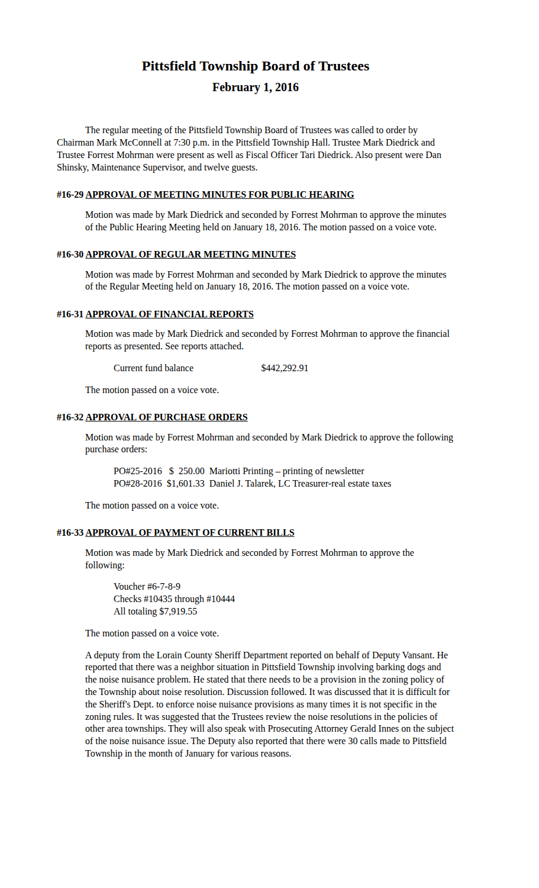Pittsfield Township Board of Trustees
February 1, 2016
The regular meeting of the Pittsfield Township Board of Trustees was called to order by Chairman Mark McConnell at 7:30 p.m. in the Pittsfield Township Hall. Trustee Mark Diedrick and Trustee Forrest Mohrman were present as well as Fiscal Officer Tari Diedrick. Also present were Dan Shinsky, Maintenance Supervisor, and twelve guests.
#16-29 APPROVAL OF MEETING MINUTES FOR PUBLIC HEARING
Motion was made by Mark Diedrick and seconded by Forrest Mohrman to approve the minutes of the Public Hearing Meeting held on January 18, 2016. The motion passed on a voice vote.
#16-30 APPROVAL OF REGULAR MEETING MINUTES
Motion was made by Forrest Mohrman and seconded by Mark Diedrick to approve the minutes of the Regular Meeting held on January 18, 2016. The motion passed on a voice vote.
#16-31 APPROVAL OF FINANCIAL REPORTS
Motion was made by Mark Diedrick and seconded by Forrest Mohrman to approve the financial reports as presented. See reports attached.
Current fund balance$442,292.91
The motion passed on a voice vote.
#16-32 APPROVAL OF PURCHASE ORDERS
Motion was made by Forrest Mohrman and seconded by Mark Diedrick to approve the following purchase orders:
| PO#25-2016 | $ 250.00 | Mariotti Printing – printing of newsletter |
| PO#28-2016 | $1,601.33 | Daniel J. Talarek, LC Treasurer-real estate taxes |
The motion passed on a voice vote.
#16-33 APPROVAL OF PAYMENT OF CURRENT BILLS
Motion was made by Mark Diedrick and seconded by Forrest Mohrman to approve the following:
Voucher #6-7-8-9
Checks #10435 through #10444
All totaling $7,919.55
The motion passed on a voice vote.
A deputy from the Lorain County Sheriff Department reported on behalf of Deputy Vansant. He reported that there was a neighbor situation in Pittsfield Township involving barking dogs and the noise nuisance problem. He stated that there needs to be a provision in the zoning policy of the Township about noise resolution. Discussion followed. It was discussed that it is difficult for the Sheriff's Dept. to enforce noise nuisance provisions as many times it is not specific in the zoning rules. It was suggested that the Trustees review the noise resolutions in the policies of other area townships. They will also speak with Prosecuting Attorney Gerald Innes on the subject of the noise nuisance issue. The Deputy also reported that there were 30 calls made to Pittsfield Township in the month of January for various reasons.